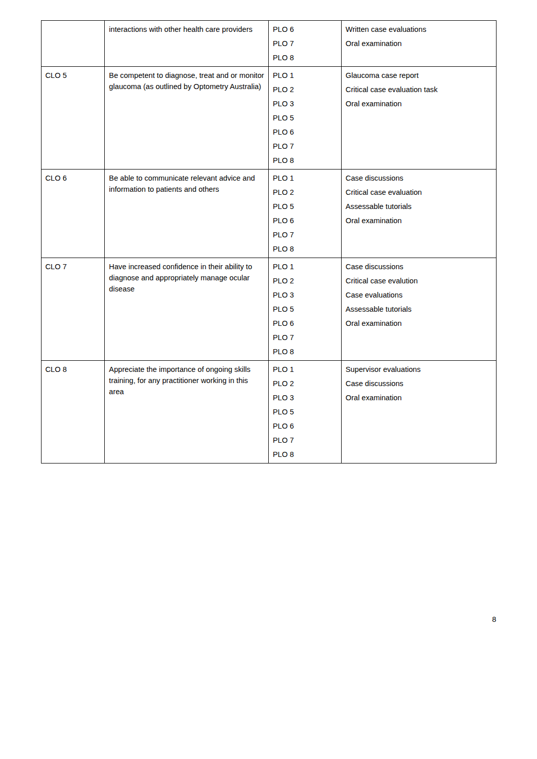| | interactions with other health care providers | PLO 6 PLO 7 PLO 8 | Written case evaluations Oral examination |
| CLO 5 | Be competent to diagnose, treat and or monitor glaucoma (as outlined by Optometry Australia) | PLO 1 PLO 2 PLO 3 PLO 5 PLO 6 PLO 7 PLO 8 | Glaucoma case report Critical case evaluation task Oral examination |
| CLO 6 | Be able to communicate relevant advice and information to patients and others | PLO 1 PLO 2 PLO 5 PLO 6 PLO 7 PLO 8 | Case discussions Critical case evaluation Assessable tutorials Oral examination |
| CLO 7 | Have increased confidence in their ability to diagnose and appropriately manage ocular disease | PLO 1 PLO 2 PLO 3 PLO 5 PLO 6 PLO 7 PLO 8 | Case discussions Critical case evalution Case evaluations Assessable tutorials Oral examination |
| CLO 8 | Appreciate the importance of ongoing skills training, for any practitioner working in this area | PLO 1 PLO 2 PLO 3 PLO 5 PLO 6 PLO 7 PLO 8 | Supervisor evaluations Case discussions Oral examination |
8